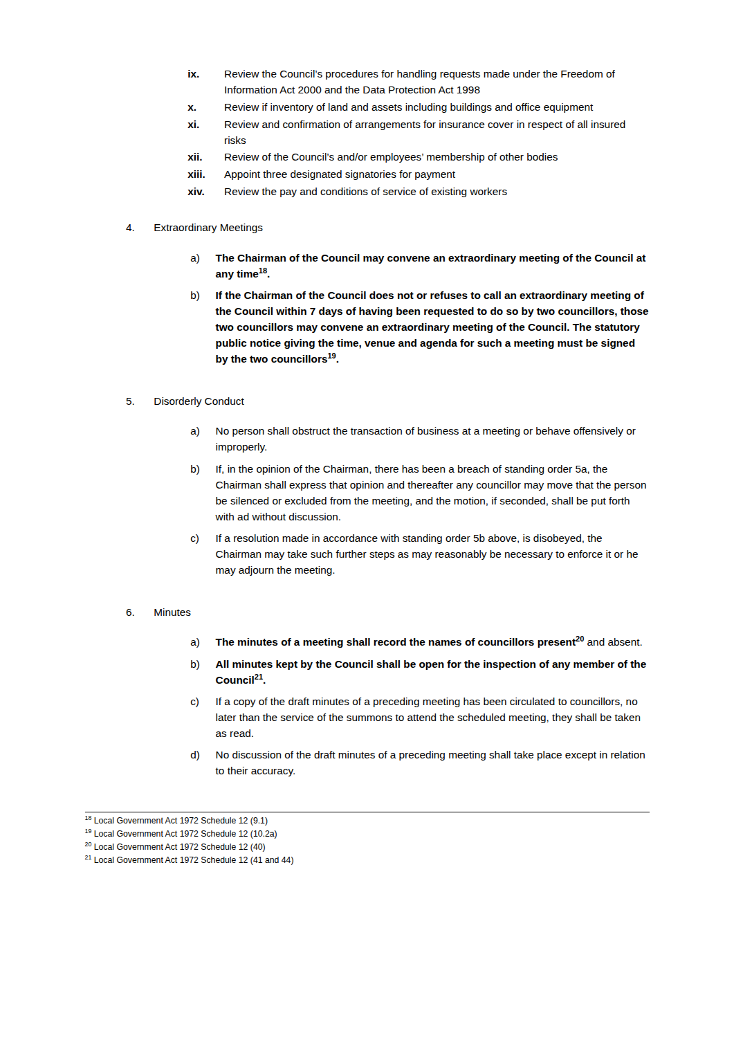ix. Review the Council’s procedures for handling requests made under the Freedom of Information Act 2000 and the Data Protection Act 1998
x. Review if inventory of land and assets including buildings and office equipment
xi. Review and confirmation of arrangements for insurance cover in respect of all insured risks
xii. Review of the Council’s and/or employees’ membership of other bodies
xiii. Appoint three designated signatories for payment
xiv. Review the pay and conditions of service of existing workers
4.
Extraordinary Meetings
a) The Chairman of the Council may convene an extraordinary meeting of the Council at any time18.
b) If the Chairman of the Council does not or refuses to call an extraordinary meeting of the Council within 7 days of having been requested to do so by two councillors, those two councillors may convene an extraordinary meeting of the Council. The statutory public notice giving the time, venue and agenda for such a meeting must be signed by the two councillors19.
5.
Disorderly Conduct
a) No person shall obstruct the transaction of business at a meeting or behave offensively or improperly.
b) If, in the opinion of the Chairman, there has been a breach of standing order 5a, the Chairman shall express that opinion and thereafter any councillor may move that the person be silenced or excluded from the meeting, and the motion, if seconded, shall be put forth with ad without discussion.
c) If a resolution made in accordance with standing order 5b above, is disobeyed, the Chairman may take such further steps as may reasonably be necessary to enforce it or he may adjourn the meeting.
6.
Minutes
a) The minutes of a meeting shall record the names of councillors present20 and absent.
b) All minutes kept by the Council shall be open for the inspection of any member of the Council21.
c) If a copy of the draft minutes of a preceding meeting has been circulated to councillors, no later than the service of the summons to attend the scheduled meeting, they shall be taken as read.
d) No discussion of the draft minutes of a preceding meeting shall take place except in relation to their accuracy.
18 Local Government Act 1972 Schedule 12 (9.1)
19 Local Government Act 1972 Schedule 12 (10.2a)
20 Local Government Act 1972 Schedule 12 (40)
21 Local Government Act 1972 Schedule 12 (41 and 44)